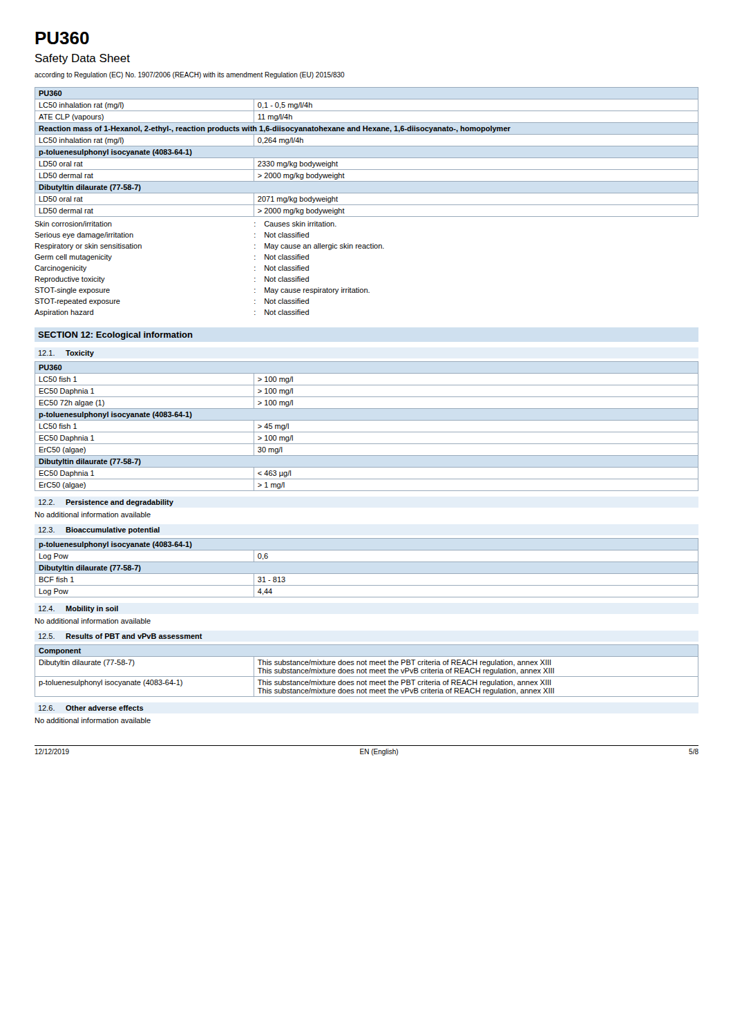PU360
Safety Data Sheet
according to Regulation (EC) No. 1907/2006 (REACH) with its amendment Regulation (EU) 2015/830
| PU360 |
| LC50 inhalation rat (mg/l) | 0,1 - 0,5 mg/l/4h |
| ATE CLP (vapours) | 11 mg/l/4h |
| Reaction mass of 1-Hexanol, 2-ethyl-, reaction products with 1,6-diisocyanatohexane and Hexane, 1,6-diisocyanato-, homopolymer |
| LC50 inhalation rat (mg/l) | 0,264 mg/l/4h |
| p-toluenesulphonyl isocyanate (4083-64-1) |
| LD50 oral rat | 2330 mg/kg bodyweight |
| LD50 dermal rat | > 2000 mg/kg bodyweight |
| Dibutyltin dilaurate (77-58-7) |
| LD50 oral rat | 2071 mg/kg bodyweight |
| LD50 dermal rat | > 2000 mg/kg bodyweight |
| Skin corrosion/irritation | : | Causes skin irritation. |
| Serious eye damage/irritation | : | Not classified |
| Respiratory or skin sensitisation | : | May cause an allergic skin reaction. |
| Germ cell mutagenicity | : | Not classified |
| Carcinogenicity | : | Not classified |
| Reproductive toxicity | : | Not classified |
| STOT-single exposure | : | May cause respiratory irritation. |
| STOT-repeated exposure | : | Not classified |
| Aspiration hazard | : | Not classified |
SECTION 12: Ecological information
12.1. Toxicity
| PU360 |
| LC50 fish 1 | > 100 mg/l |
| EC50 Daphnia 1 | > 100 mg/l |
| EC50 72h algae (1) | > 100 mg/l |
| p-toluenesulphonyl isocyanate (4083-64-1) |
| LC50 fish 1 | > 45 mg/l |
| EC50 Daphnia 1 | > 100 mg/l |
| ErC50 (algae) | 30 mg/l |
| Dibutyltin dilaurate (77-58-7) |
| EC50 Daphnia 1 | < 463 µg/l |
| ErC50 (algae) | > 1 mg/l |
12.2. Persistence and degradability
No additional information available
12.3. Bioaccumulative potential
| p-toluenesulphonyl isocyanate (4083-64-1) |
| Log Pow | 0,6 |
| Dibutyltin dilaurate (77-58-7) |
| BCF fish 1 | 31 - 813 |
| Log Pow | 4,44 |
12.4. Mobility in soil
No additional information available
12.5. Results of PBT and vPvB assessment
| Component |
| Dibutyltin dilaurate (77-58-7) | This substance/mixture does not meet the PBT criteria of REACH regulation, annex XIII This substance/mixture does not meet the vPvB criteria of REACH regulation, annex XIII |
| p-toluenesulphonyl isocyanate (4083-64-1) | This substance/mixture does not meet the PBT criteria of REACH regulation, annex XIII This substance/mixture does not meet the vPvB criteria of REACH regulation, annex XIII |
12.6. Other adverse effects
No additional information available
12/12/2019 EN (English) 5/8